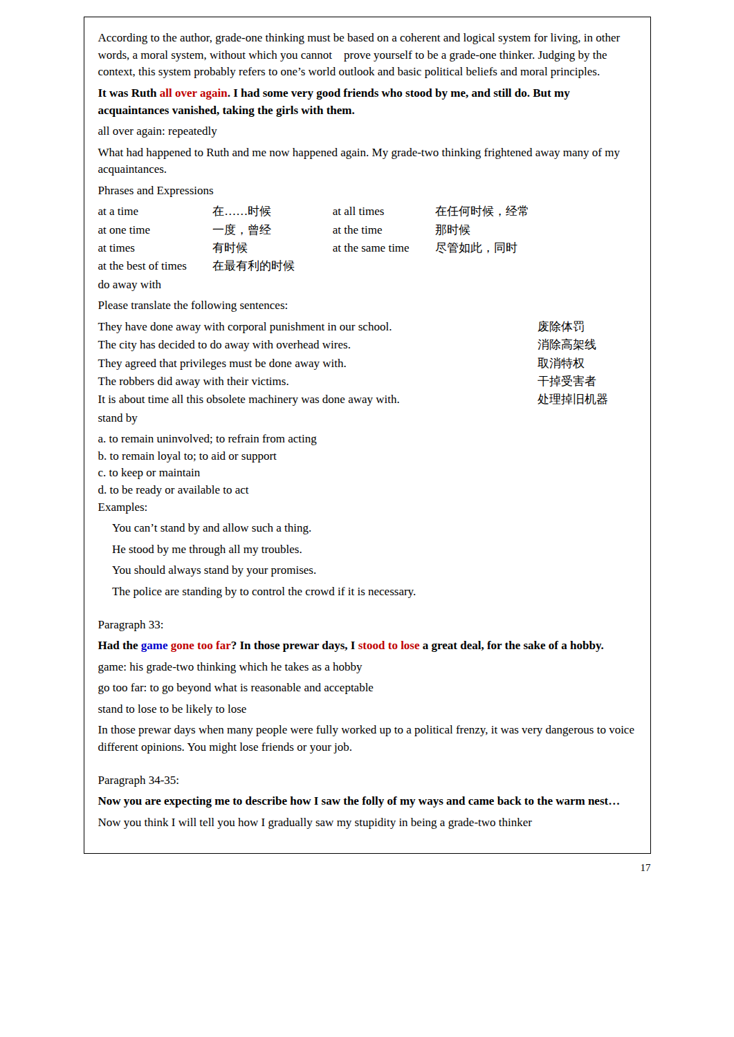According to the author, grade-one thinking must be based on a coherent and logical system for living, in other words, a moral system, without which you cannot prove yourself to be a grade-one thinker. Judging by the context, this system probably refers to one’s world outlook and basic political beliefs and moral principles.
It was Ruth all over again. I had some very good friends who stood by me, and still do. But my acquaintances vanished, taking the girls with them.
all over again: repeatedly
What had happened to Ruth and me now happened again. My grade-two thinking frightened away many of my acquaintances.
Phrases and Expressions
| at a time | 在……时候 | at all times | 在任何时候，经常 |
| at one time | 一度，曾经 | at the time | 那时候 |
| at times | 有时候 | at the same time | 尽管如此，同时 |
| at the best of times | 在最有利的时候 | | |
do away with
Please translate the following sentences:
| They have done away with corporal punishment in our school. | 废除体罚 |
| The city has decided to do away with overhead wires. | 消除高架线 |
| They agreed that privileges must be done away with. | 取消特权 |
| The robbers did away with their victims. | 干掉受害者 |
| It is about time all this obsolete machinery was done away with. | 处理掉旧机器 |
stand by
a. to remain uninvolved; to refrain from acting
b. to remain loyal to; to aid or support
c. to keep or maintain
d. to be ready or available to act
Examples:
You can’t stand by and allow such a thing.
He stood by me through all my troubles.
You should always stand by your promises.
The police are standing by to control the crowd if it is necessary.
Paragraph 33:
Had the game gone too far? In those prewar days, I stood to lose a great deal, for the sake of a hobby.
game: his grade-two thinking which he takes as a hobby
go too far: to go beyond what is reasonable and acceptable
stand to lose to be likely to lose
In those prewar days when many people were fully worked up to a political frenzy, it was very dangerous to voice different opinions. You might lose friends or your job.
Paragraph 34-35:
Now you are expecting me to describe how I saw the folly of my ways and came back to the warm nest…
Now you think I will tell you how I gradually saw my stupidity in being a grade-two thinker
17